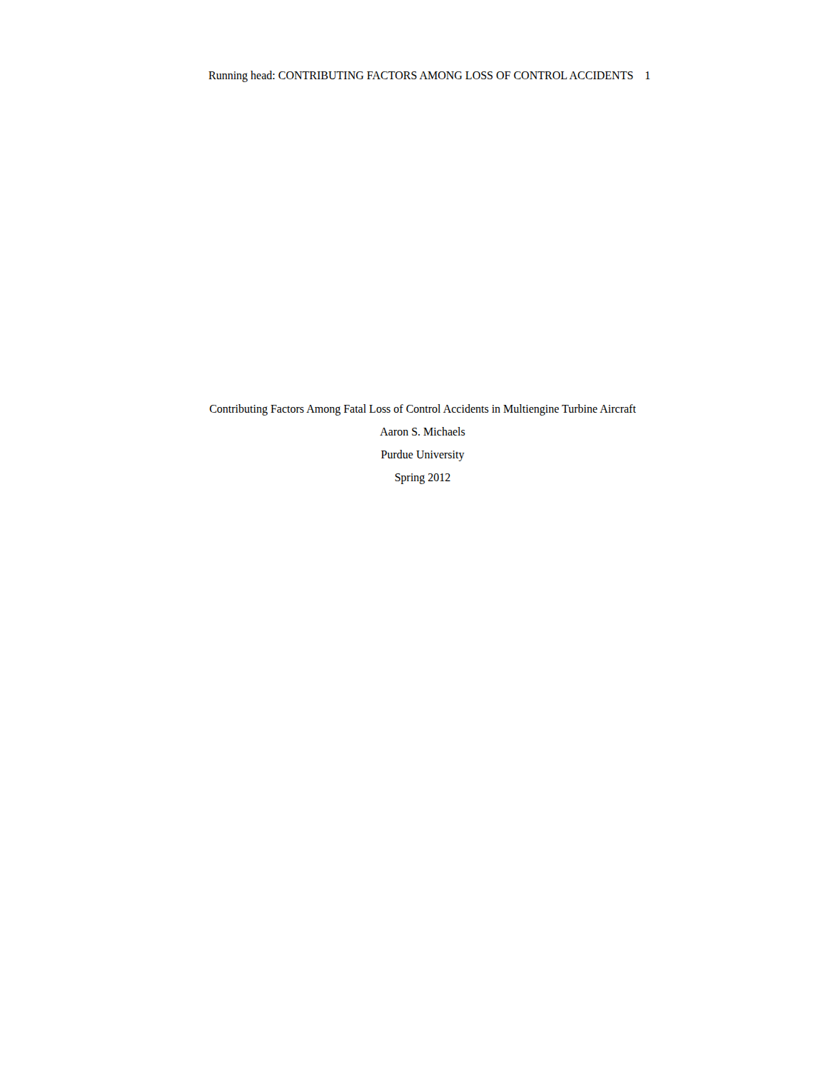Running head: CONTRIBUTING FACTORS AMONG LOSS OF CONTROL ACCIDENTS 1
Contributing Factors Among Fatal Loss of Control Accidents in Multiengine Turbine Aircraft
Aaron S. Michaels
Purdue University
Spring 2012